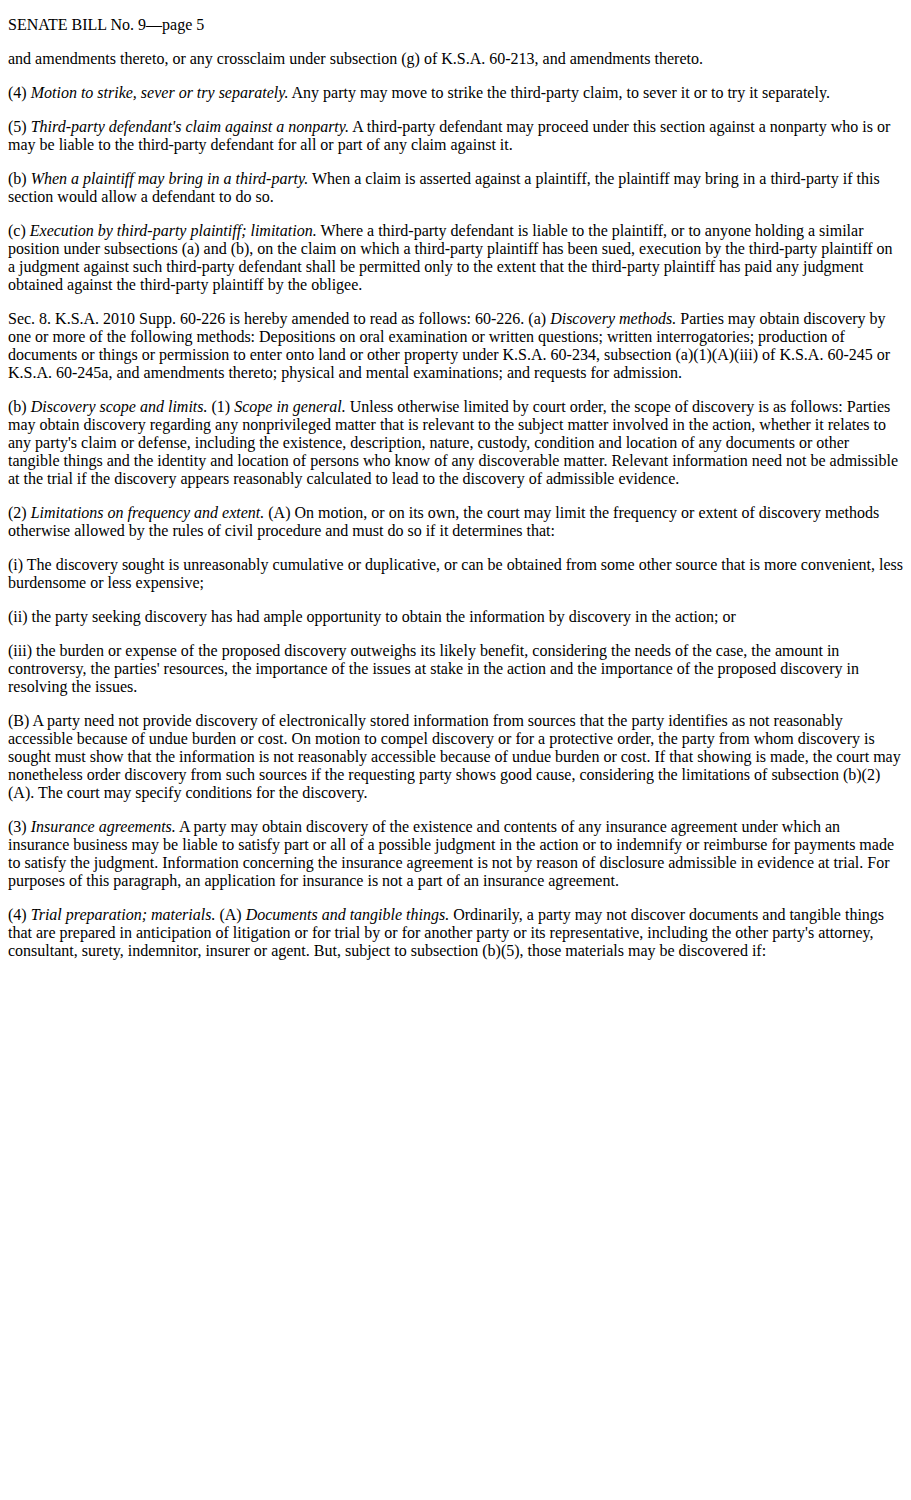SENATE BILL No. 9—page 5
and amendments thereto, or any crossclaim under subsection (g) of K.S.A. 60-213, and amendments thereto.
(4) Motion to strike, sever or try separately. Any party may move to strike the third-party claim, to sever it or to try it separately.
(5) Third-party defendant's claim against a nonparty. A third-party defendant may proceed under this section against a nonparty who is or may be liable to the third-party defendant for all or part of any claim against it.
(b) When a plaintiff may bring in a third-party. When a claim is asserted against a plaintiff, the plaintiff may bring in a third-party if this section would allow a defendant to do so.
(c) Execution by third-party plaintiff; limitation. Where a third-party defendant is liable to the plaintiff, or to anyone holding a similar position under subsections (a) and (b), on the claim on which a third-party plaintiff has been sued, execution by the third-party plaintiff on a judgment against such third-party defendant shall be permitted only to the extent that the third-party plaintiff has paid any judgment obtained against the third-party plaintiff by the obligee.
Sec. 8. K.S.A. 2010 Supp. 60-226 is hereby amended to read as follows: 60-226. (a) Discovery methods. Parties may obtain discovery by one or more of the following methods: Depositions on oral examination or written questions; written interrogatories; production of documents or things or permission to enter onto land or other property under K.S.A. 60-234, subsection (a)(1)(A)(iii) of K.S.A. 60-245 or K.S.A. 60-245a, and amendments thereto; physical and mental examinations; and requests for admission.
(b) Discovery scope and limits. (1) Scope in general. Unless otherwise limited by court order, the scope of discovery is as follows: Parties may obtain discovery regarding any nonprivileged matter that is relevant to the subject matter involved in the action, whether it relates to any party's claim or defense, including the existence, description, nature, custody, condition and location of any documents or other tangible things and the identity and location of persons who know of any discoverable matter. Relevant information need not be admissible at the trial if the discovery appears reasonably calculated to lead to the discovery of admissible evidence.
(2) Limitations on frequency and extent. (A) On motion, or on its own, the court may limit the frequency or extent of discovery methods otherwise allowed by the rules of civil procedure and must do so if it determines that:
(i) The discovery sought is unreasonably cumulative or duplicative, or can be obtained from some other source that is more convenient, less burdensome or less expensive;
(ii) the party seeking discovery has had ample opportunity to obtain the information by discovery in the action; or
(iii) the burden or expense of the proposed discovery outweighs its likely benefit, considering the needs of the case, the amount in controversy, the parties' resources, the importance of the issues at stake in the action and the importance of the proposed discovery in resolving the issues.
(B) A party need not provide discovery of electronically stored information from sources that the party identifies as not reasonably accessible because of undue burden or cost. On motion to compel discovery or for a protective order, the party from whom discovery is sought must show that the information is not reasonably accessible because of undue burden or cost. If that showing is made, the court may nonetheless order discovery from such sources if the requesting party shows good cause, considering the limitations of subsection (b)(2)(A). The court may specify conditions for the discovery.
(3) Insurance agreements. A party may obtain discovery of the existence and contents of any insurance agreement under which an insurance business may be liable to satisfy part or all of a possible judgment in the action or to indemnify or reimburse for payments made to satisfy the judgment. Information concerning the insurance agreement is not by reason of disclosure admissible in evidence at trial. For purposes of this paragraph, an application for insurance is not a part of an insurance agreement.
(4) Trial preparation; materials. (A) Documents and tangible things. Ordinarily, a party may not discover documents and tangible things that are prepared in anticipation of litigation or for trial by or for another party or its representative, including the other party's attorney, consultant, surety, indemnitor, insurer or agent. But, subject to subsection (b)(5), those materials may be discovered if: